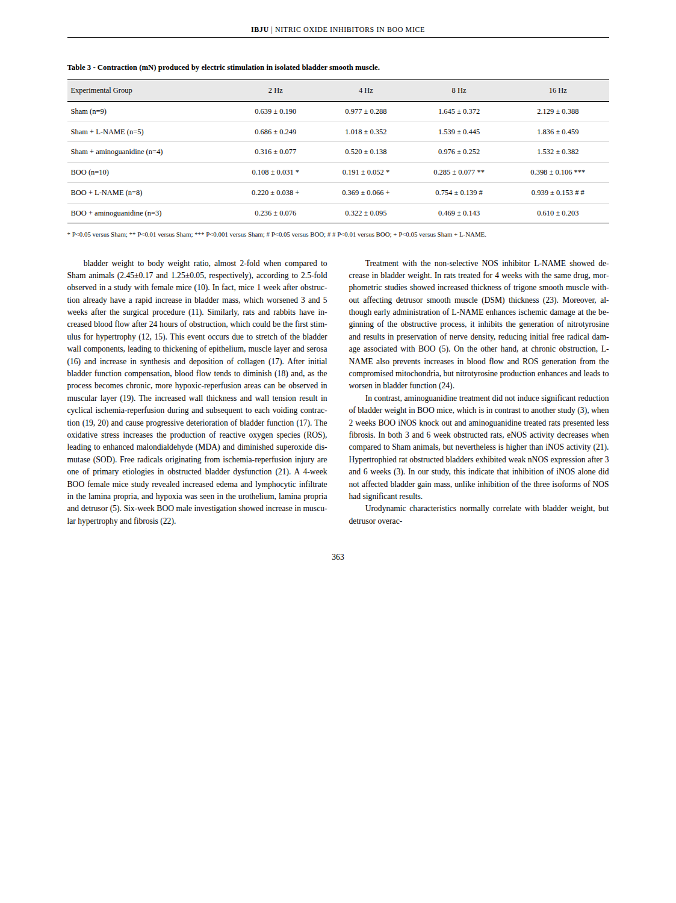IBJU | NITRIC OXIDE INHIBITORS IN BOO MICE
Table 3 - Contraction (mN) produced by electric stimulation in isolated bladder smooth muscle.
| Experimental Group | 2 Hz | 4 Hz | 8 Hz | 16 Hz |
| --- | --- | --- | --- | --- |
| Sham (n=9) | 0.639 ± 0.190 | 0.977 ± 0.288 | 1.645 ± 0.372 | 2.129 ± 0.388 |
| Sham + L-NAME (n=5) | 0.686 ± 0.249 | 1.018 ± 0.352 | 1.539 ± 0.445 | 1.836 ± 0.459 |
| Sham + aminoguanidine (n=4) | 0.316 ± 0.077 | 0.520 ± 0.138 | 0.976 ± 0.252 | 1.532 ± 0.382 |
| BOO (n=10) | 0.108 ± 0.031 * | 0.191 ± 0.052 * | 0.285 ± 0.077 ** | 0.398 ± 0.106 *** |
| BOO + L-NAME (n=8) | 0.220 ± 0.038 + | 0.369 ± 0.066 + | 0.754 ± 0.139 # | 0.939 ± 0.153 # # |
| BOO + aminoguanidine (n=3) | 0.236 ± 0.076 | 0.322 ± 0.095 | 0.469 ± 0.143 | 0.610 ± 0.203 |
* P<0.05 versus Sham; ** P<0.01 versus Sham; *** P<0.001 versus Sham; # P<0.05 versus BOO; # # P<0.01 versus BOO; + P<0.05 versus Sham + L-NAME.
bladder weight to body weight ratio, almost 2-fold when compared to Sham animals (2.45±0.17 and 1.25±0.05, respectively), according to 2.5-fold observed in a study with female mice (10). In fact, mice 1 week after obstruction already have a rapid increase in bladder mass, which worsened 3 and 5 weeks after the surgical procedure (11). Similarly, rats and rabbits have increased blood flow after 24 hours of obstruction, which could be the first stimulus for hypertrophy (12, 15). This event occurs due to stretch of the bladder wall components, leading to thickening of epithelium, muscle layer and serosa (16) and increase in synthesis and deposition of collagen (17). After initial bladder function compensation, blood flow tends to diminish (18) and, as the process becomes chronic, more hypoxic-reperfusion areas can be observed in muscular layer (19). The increased wall thickness and wall tension result in cyclical ischemia-reperfusion during and subsequent to each voiding contraction (19, 20) and cause progressive deterioration of bladder function (17). The oxidative stress increases the production of reactive oxygen species (ROS), leading to enhanced malondialdehyde (MDA) and diminished superoxide dismutase (SOD). Free radicals originating from ischemia-reperfusion injury are one of primary etiologies in obstructed bladder dysfunction (21). A 4-week BOO female mice study revealed increased edema and lymphocytic infiltrate in the lamina propria, and hypoxia was seen in the urothelium, lamina propria and detrusor (5). Six-week BOO male investigation showed increase in muscular hypertrophy and fibrosis (22).
Treatment with the non-selective NOS inhibitor L-NAME showed decrease in bladder weight. In rats treated for 4 weeks with the same drug, morphometric studies showed increased thickness of trigone smooth muscle without affecting detrusor smooth muscle (DSM) thickness (23). Moreover, although early administration of L-NAME enhances ischemic damage at the beginning of the obstructive process, it inhibits the generation of nitrotyrosine and results in preservation of nerve density, reducing initial free radical damage associated with BOO (5). On the other hand, at chronic obstruction, L-NAME also prevents increases in blood flow and ROS generation from the compromised mitochondria, but nitrotyrosine production enhances and leads to worsen in bladder function (24).
In contrast, aminoguanidine treatment did not induce significant reduction of bladder weight in BOO mice, which is in contrast to another study (3), when 2 weeks BOO iNOS knock out and aminoguanidine treated rats presented less fibrosis. In both 3 and 6 week obstructed rats, eNOS activity decreases when compared to Sham animals, but nevertheless is higher than iNOS activity (21). Hypertrophied rat obstructed bladders exhibited weak nNOS expression after 3 and 6 weeks (3). In our study, this indicate that inhibition of iNOS alone did not affected bladder gain mass, unlike inhibition of the three isoforms of NOS had significant results.
Urodynamic characteristics normally correlate with bladder weight, but detrusor overac-
363